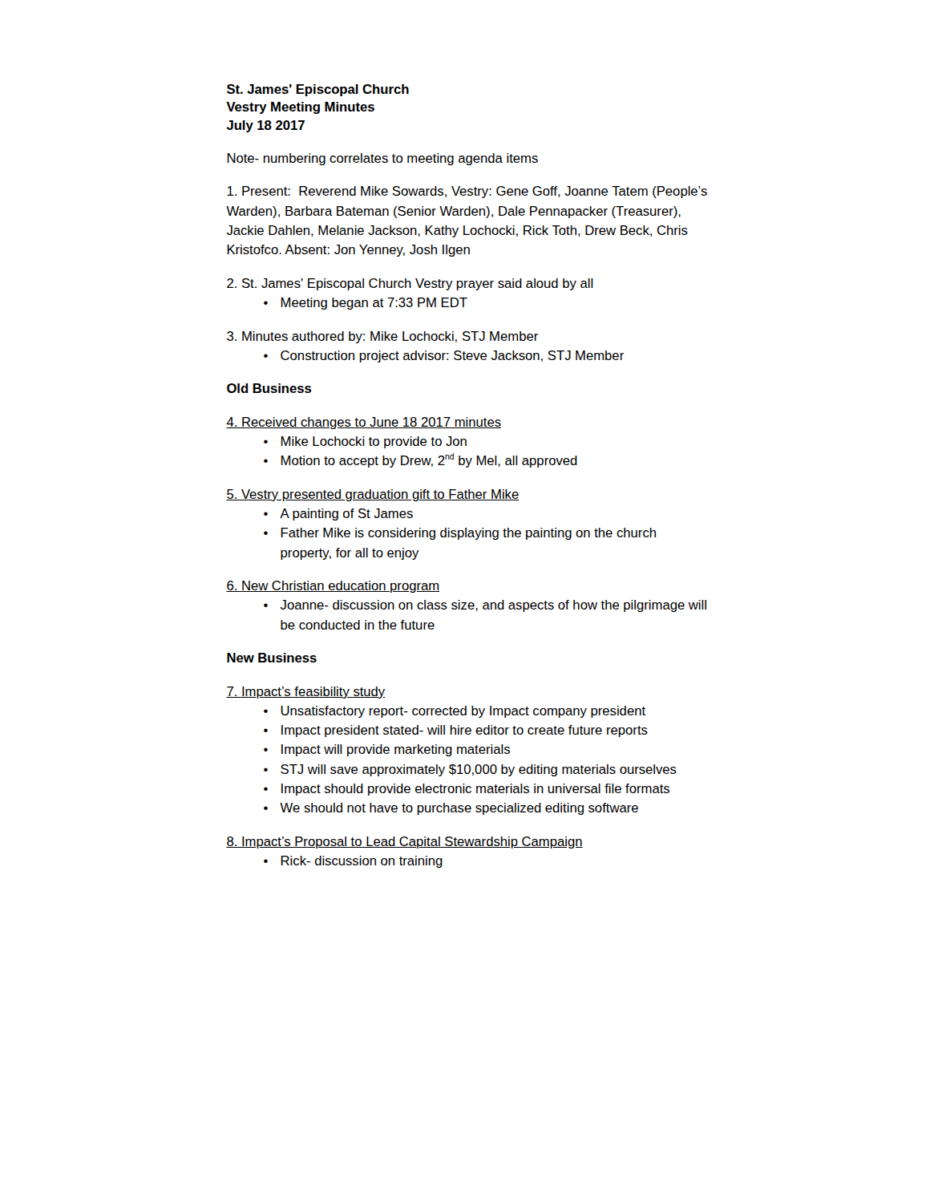St. James' Episcopal Church Vestry Meeting Minutes July 18 2017
Note- numbering correlates to meeting agenda items
1. Present: Reverend Mike Sowards, Vestry: Gene Goff, Joanne Tatem (People’s Warden), Barbara Bateman (Senior Warden), Dale Pennapacker (Treasurer), Jackie Dahlen, Melanie Jackson, Kathy Lochocki, Rick Toth, Drew Beck, Chris Kristofco. Absent: Jon Yenney, Josh Ilgen
2. St. James' Episcopal Church Vestry prayer said aloud by all
Meeting began at 7:33 PM EDT
3. Minutes authored by: Mike Lochocki, STJ Member
Construction project advisor: Steve Jackson, STJ Member
Old Business
4. Received changes to June 18 2017 minutes
Mike Lochocki to provide to Jon
Motion to accept by Drew, 2nd by Mel, all approved
5. Vestry presented graduation gift to Father Mike
A painting of St James
Father Mike is considering displaying the painting on the church property, for all to enjoy
6. New Christian education program
Joanne- discussion on class size, and aspects of how the pilgrimage will be conducted in the future
New Business
7. Impact’s feasibility study
Unsatisfactory report- corrected by Impact company president
Impact president stated- will hire editor to create future reports
Impact will provide marketing materials
STJ will save approximately $10,000 by editing materials ourselves
Impact should provide electronic materials in universal file formats
We should not have to purchase specialized editing software
8. Impact’s Proposal to Lead Capital Stewardship Campaign
Rick- discussion on training